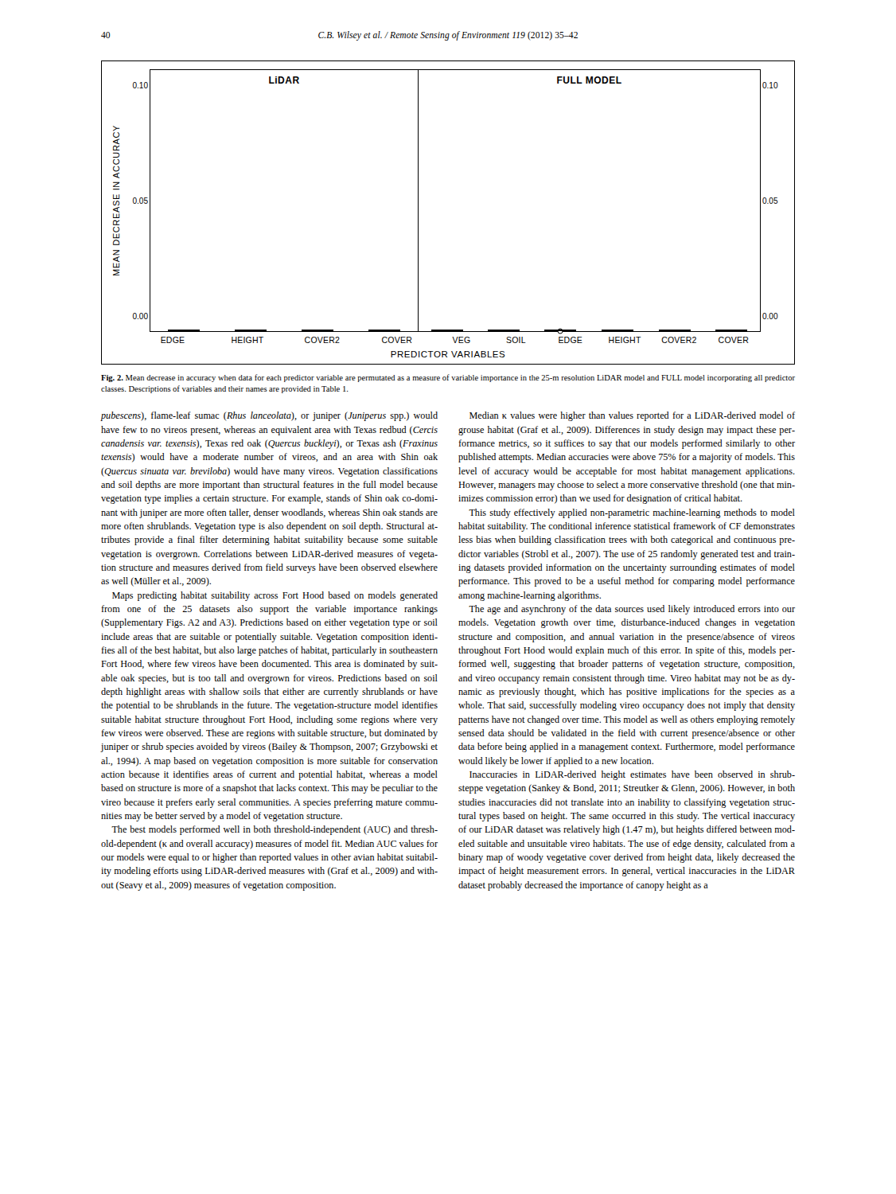40
C.B. Wilsey et al. / Remote Sensing of Environment 119 (2012) 35–42
MEAN DECREASE IN ACCURACY
0.10
0.05
0.00
LiDAR
FULL MODEL
0.10
0.05
0.00
EDGE
HEIGHT
COVER2
COVER
VEG
SOIL
EDGE
HEIGHT
COVER2
COVER
PREDICTOR VARIABLES
Fig. 2. Mean decrease in accuracy when data for each predictor variable are permutated as a measure of variable importance in the 25-m resolution LiDAR model and FULL model incorporating all predictor classes. Descriptions of variables and their names are provided in Table 1.
pubescens), flame-leaf sumac (Rhus lanceolata), or juniper (Juniperus spp.) would have few to no vireos present, whereas an equivalent area with Texas redbud (Cercis canadensis var. texensis), Texas red oak (Quercus buckleyi), or Texas ash (Fraxinus texensis) would have a moderate number of vireos, and an area with Shin oak (Quercus sinuata var. breviloba) would have many vireos. Vegetation classifications and soil depths are more important than structural features in the full model because vegetation type implies a certain structure. For example, stands of Shin oak co-dominant with juniper are more often taller, denser woodlands, whereas Shin oak stands are more often shrublands. Vegetation type is also dependent on soil depth. Structural attributes provide a final filter determining habitat suitability because some suitable vegetation is overgrown. Correlations between LiDAR-derived measures of vegetation structure and measures derived from field surveys have been observed elsewhere as well (Müller et al., 2009).
Maps predicting habitat suitability across Fort Hood based on models generated from one of the 25 datasets also support the variable importance rankings (Supplementary Figs. A2 and A3). Predictions based on either vegetation type or soil include areas that are suitable or potentially suitable. Vegetation composition identifies all of the best habitat, but also large patches of habitat, particularly in southeastern Fort Hood, where few vireos have been documented. This area is dominated by suitable oak species, but is too tall and overgrown for vireos. Predictions based on soil depth highlight areas with shallow soils that either are currently shrublands or have the potential to be shrublands in the future. The vegetation-structure model identifies suitable habitat structure throughout Fort Hood, including some regions where very few vireos were observed. These are regions with suitable structure, but dominated by juniper or shrub species avoided by vireos (Bailey & Thompson, 2007; Grzybowski et al., 1994). A map based on vegetation composition is more suitable for conservation action because it identifies areas of current and potential habitat, whereas a model based on structure is more of a snapshot that lacks context. This may be peculiar to the vireo because it prefers early seral communities. A species preferring mature communities may be better served by a model of vegetation structure.
The best models performed well in both threshold-independent (AUC) and threshold-dependent (κ and overall accuracy) measures of model fit. Median AUC values for our models were equal to or higher than reported values in other avian habitat suitability modeling efforts using LiDAR-derived measures with (Graf et al., 2009) and without (Seavy et al., 2009) measures of vegetation composition.
Median κ values were higher than values reported for a LiDAR-derived model of grouse habitat (Graf et al., 2009). Differences in study design may impact these performance metrics, so it suffices to say that our models performed similarly to other published attempts. Median accuracies were above 75% for a majority of models. This level of accuracy would be acceptable for most habitat management applications. However, managers may choose to select a more conservative threshold (one that minimizes commission error) than we used for designation of critical habitat.
This study effectively applied non-parametric machine-learning methods to model habitat suitability. The conditional inference statistical framework of CF demonstrates less bias when building classification trees with both categorical and continuous predictor variables (Strobl et al., 2007). The use of 25 randomly generated test and training datasets provided information on the uncertainty surrounding estimates of model performance. This proved to be a useful method for comparing model performance among machine-learning algorithms.
The age and asynchrony of the data sources used likely introduced errors into our models. Vegetation growth over time, disturbance-induced changes in vegetation structure and composition, and annual variation in the presence/absence of vireos throughout Fort Hood would explain much of this error. In spite of this, models performed well, suggesting that broader patterns of vegetation structure, composition, and vireo occupancy remain consistent through time. Vireo habitat may not be as dynamic as previously thought, which has positive implications for the species as a whole. That said, successfully modeling vireo occupancy does not imply that density patterns have not changed over time. This model as well as others employing remotely sensed data should be validated in the field with current presence/absence or other data before being applied in a management context. Furthermore, model performance would likely be lower if applied to a new location.
Inaccuracies in LiDAR-derived height estimates have been observed in shrub-steppe vegetation (Sankey & Bond, 2011; Streutker & Glenn, 2006). However, in both studies inaccuracies did not translate into an inability to classifying vegetation structural types based on height. The same occurred in this study. The vertical inaccuracy of our LiDAR dataset was relatively high (1.47 m), but heights differed between modeled suitable and unsuitable vireo habitats. The use of edge density, calculated from a binary map of woody vegetative cover derived from height data, likely decreased the impact of height measurement errors. In general, vertical inaccuracies in the LiDAR dataset probably decreased the importance of canopy height as a